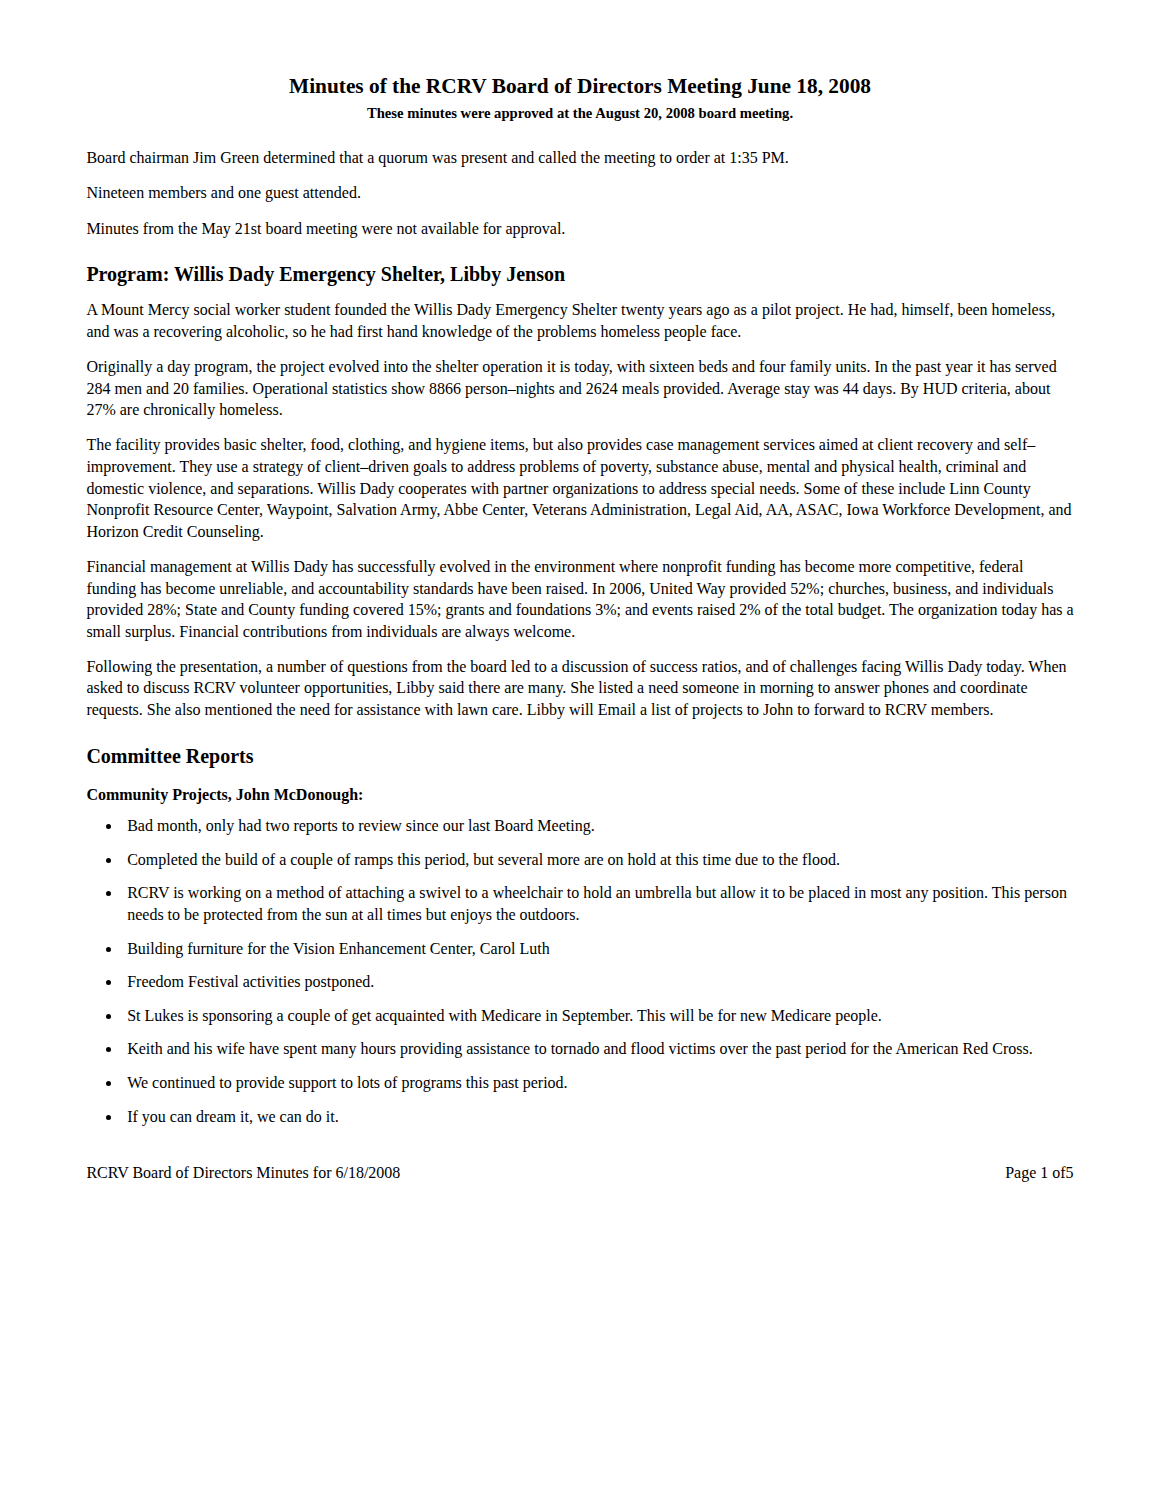Minutes of the RCRV Board of Directors Meeting June 18, 2008
These minutes were approved at the August 20, 2008 board meeting.
Board chairman Jim Green determined that a quorum was present and called the meeting to order at 1:35 PM.
Nineteen members and one guest attended.
Minutes from the May 21st board meeting were not available for approval.
Program: Willis Dady Emergency Shelter, Libby Jenson
A Mount Mercy social worker student founded the Willis Dady Emergency Shelter twenty years ago as a pilot project. He had, himself, been homeless, and was a recovering alcoholic, so he had first hand knowledge of the problems homeless people face.
Originally a day program, the project evolved into the shelter operation it is today, with sixteen beds and four family units. In the past year it has served 284 men and 20 families. Operational statistics show 8866 person–nights and 2624 meals provided. Average stay was 44 days. By HUD criteria, about 27% are chronically homeless.
The facility provides basic shelter, food, clothing, and hygiene items, but also provides case management services aimed at client recovery and self–improvement. They use a strategy of client–driven goals to address problems of poverty, substance abuse, mental and physical health, criminal and domestic violence, and separations. Willis Dady cooperates with partner organizations to address special needs. Some of these include Linn County Nonprofit Resource Center, Waypoint, Salvation Army, Abbe Center, Veterans Administration, Legal Aid, AA, ASAC, Iowa Workforce Development, and Horizon Credit Counseling.
Financial management at Willis Dady has successfully evolved in the environment where nonprofit funding has become more competitive, federal funding has become unreliable, and accountability standards have been raised. In 2006, United Way provided 52%; churches, business, and individuals provided 28%; State and County funding covered 15%; grants and foundations 3%; and events raised 2% of the total budget. The organization today has a small surplus. Financial contributions from individuals are always welcome.
Following the presentation, a number of questions from the board led to a discussion of success ratios, and of challenges facing Willis Dady today. When asked to discuss RCRV volunteer opportunities, Libby said there are many. She listed a need someone in morning to answer phones and coordinate requests. She also mentioned the need for assistance with lawn care. Libby will Email a list of projects to John to forward to RCRV members.
Committee Reports
Community Projects, John McDonough:
Bad month, only had two reports to review since our last Board Meeting.
Completed the build of a couple of ramps this period, but several more are on hold at this time due to the flood.
RCRV is working on a method of attaching a swivel to a wheelchair to hold an umbrella but allow it to be placed in most any position. This person needs to be protected from the sun at all times but enjoys the outdoors.
Building furniture for the Vision Enhancement Center, Carol Luth
Freedom Festival activities postponed.
St Lukes is sponsoring a couple of get acquainted with Medicare in September. This will be for new Medicare people.
Keith and his wife have spent many hours providing assistance to tornado and flood victims over the past period for the American Red Cross.
We continued to provide support to lots of programs this past period.
If you can dream it, we can do it.
RCRV Board of Directors Minutes for 6/18/2008 Page 1 of5